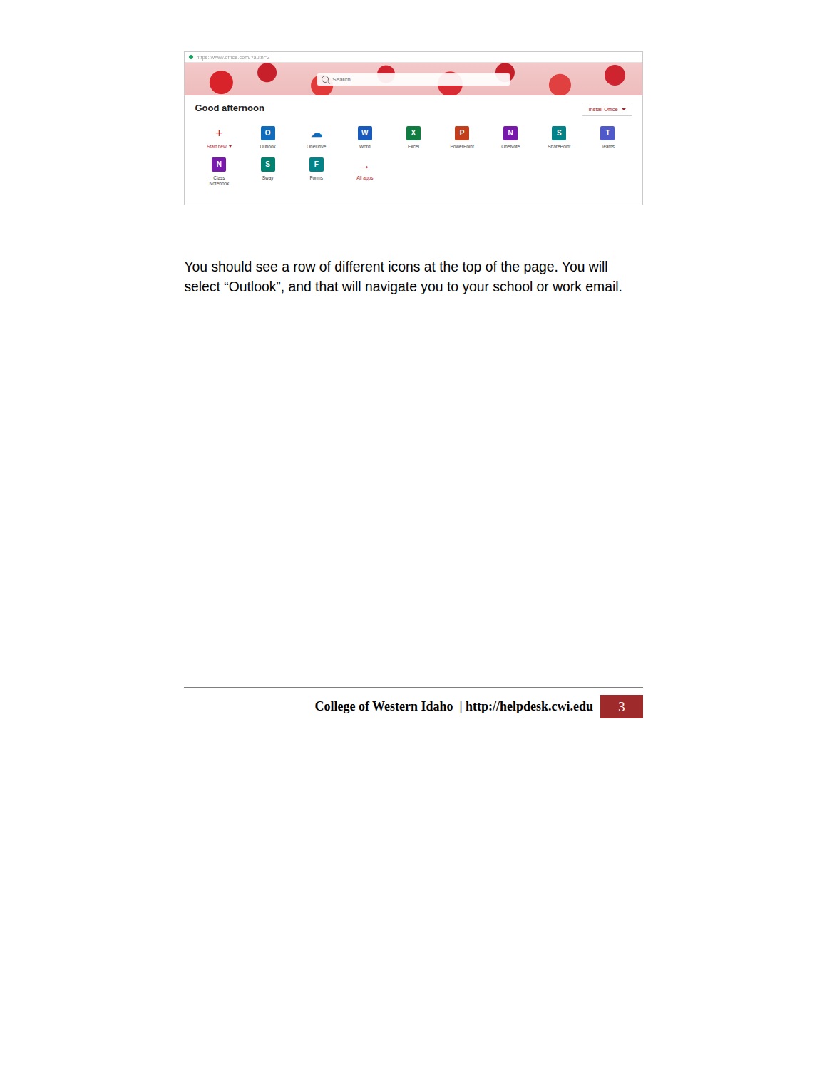https://www.office.com/?auth=2
Search
Good afternoon
Install Office
+
Start new
O
Outlook
☁
OneDrive
W
Word
X
Excel
P
PowerPoint
N
OneNote
S
SharePoint
T
Teams
N
Class
Notebook
S
Sway
F
Forms
→
All apps
You should see a row of different icons at the top of the page. You will select “Outlook”, and that will navigate you to your school or work email.
College of Western Idaho | http://helpdesk.cwi.edu
3